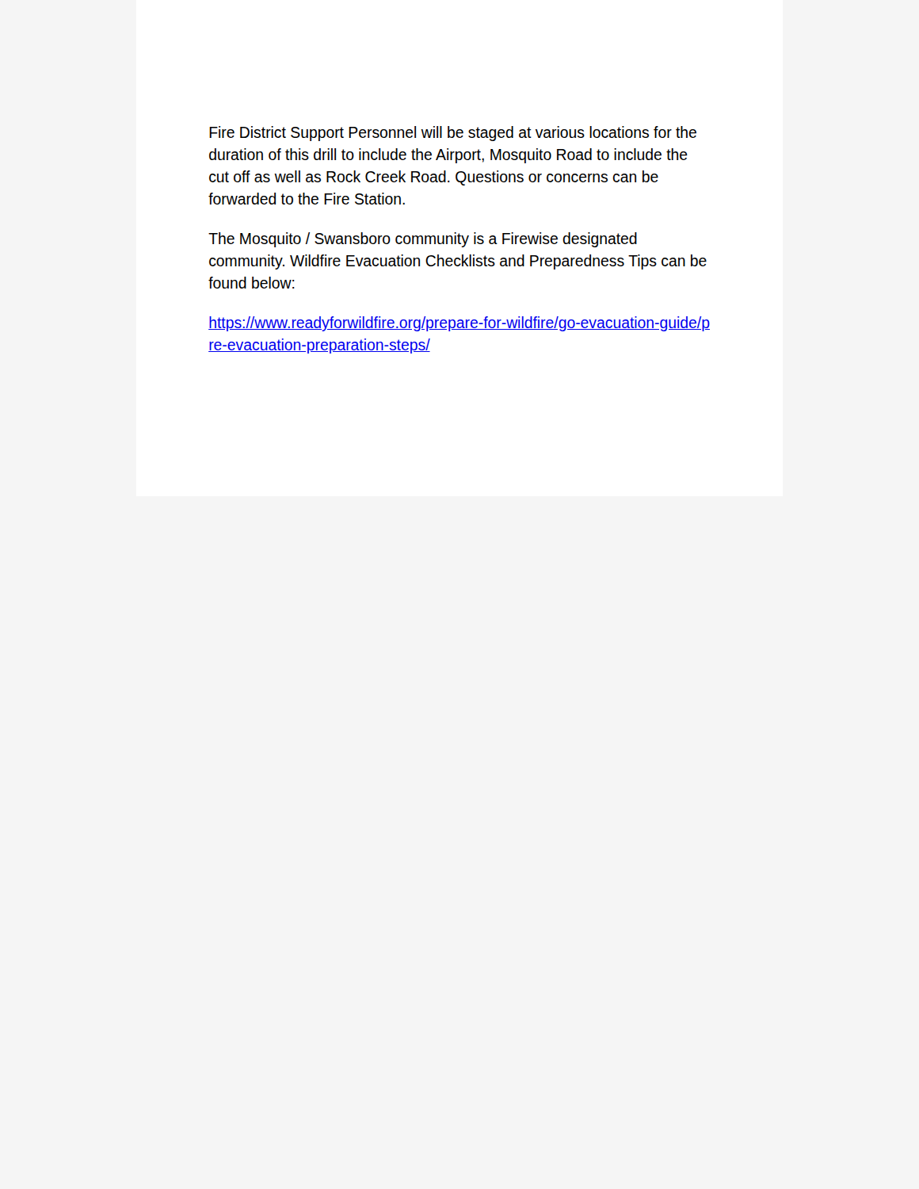Fire District Support Personnel will be staged at various locations for the duration of this drill to include the Airport, Mosquito Road to include the cut off as well as Rock Creek Road. Questions or concerns can be forwarded to the Fire Station.
The Mosquito / Swansboro community is a Firewise designated community. Wildfire Evacuation Checklists and Preparedness Tips can be found below:
https://www.readyforwildfire.org/prepare-for-wildfire/go-evacuation-guide/pre-evacuation-preparation-steps/